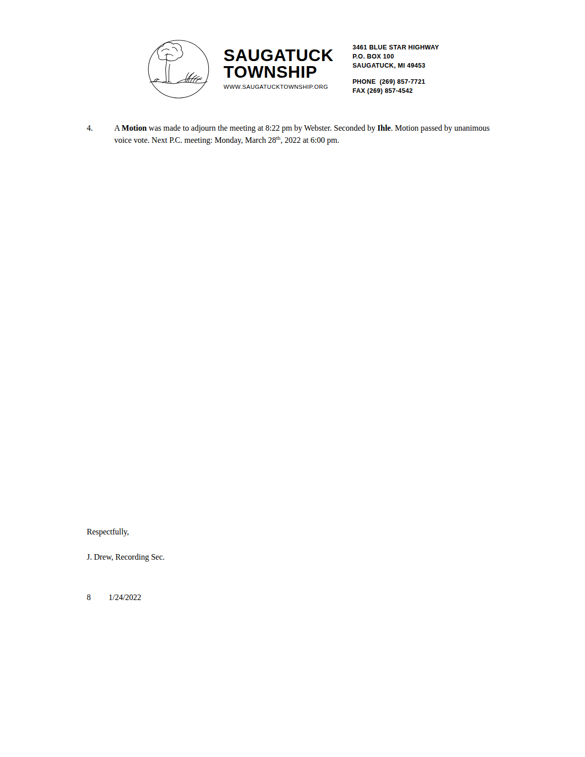SAUGATUCK
TOWNSHIP
WWW.SAUGATUCKTOWNSHIP.ORG
3461 BLUE STAR HIGHWAY
P.O. BOX 100
SAUGATUCK, MI 49453
PHONE (269) 857-7721
FAX (269) 857-4542
4.
A Motion was made to adjourn the meeting at 8:22 pm by Webster. Seconded by Ihle. Motion passed by unanimous voice vote. Next P.C. meeting: Monday, March 28th, 2022 at 6:00 pm.
Respectfully,
J. Drew, Recording Sec.
8
1/24/2022